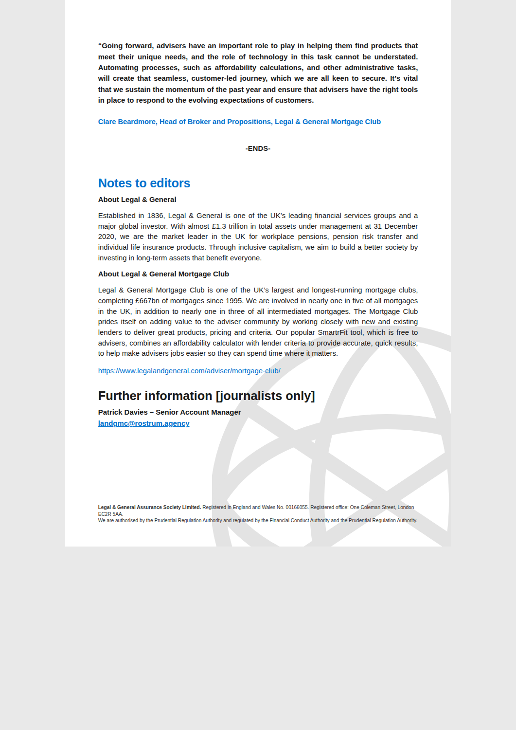“Going forward, advisers have an important role to play in helping them find products that meet their unique needs, and the role of technology in this task cannot be understated. Automating processes, such as affordability calculations, and other administrative tasks, will create that seamless, customer-led journey, which we are all keen to secure. It’s vital that we sustain the momentum of the past year and ensure that advisers have the right tools in place to respond to the evolving expectations of customers.
Clare Beardmore, Head of Broker and Propositions, Legal & General Mortgage Club
-ENDS-
Notes to editors
About Legal & General
Established in 1836, Legal & General is one of the UK’s leading financial services groups and a major global investor. With almost £1.3 trillion in total assets under management at 31 December 2020, we are the market leader in the UK for workplace pensions, pension risk transfer and individual life insurance products. Through inclusive capitalism, we aim to build a better society by investing in long-term assets that benefit everyone.
About Legal & General Mortgage Club
Legal & General Mortgage Club is one of the UK’s largest and longest-running mortgage clubs, completing £667bn of mortgages since 1995. We are involved in nearly one in five of all mortgages in the UK, in addition to nearly one in three of all intermediated mortgages. The Mortgage Club prides itself on adding value to the adviser community by working closely with new and existing lenders to deliver great products, pricing and criteria. Our popular SmartrFit tool, which is free to advisers, combines an affordability calculator with lender criteria to provide accurate, quick results, to help make advisers jobs easier so they can spend time where it matters.
https://www.legalandgeneral.com/adviser/mortgage-club/
Further information [journalists only]
Patrick Davies – Senior Account Manager
landgmc@rostrum.agency
Legal & General Assurance Society Limited. Registered in England and Wales No. 00166055. Registered office: One Coleman Street, London EC2R 5AA.
We are authorised by the Prudential Regulation Authority and regulated by the Financial Conduct Authority and the Prudential Regulation Authority.